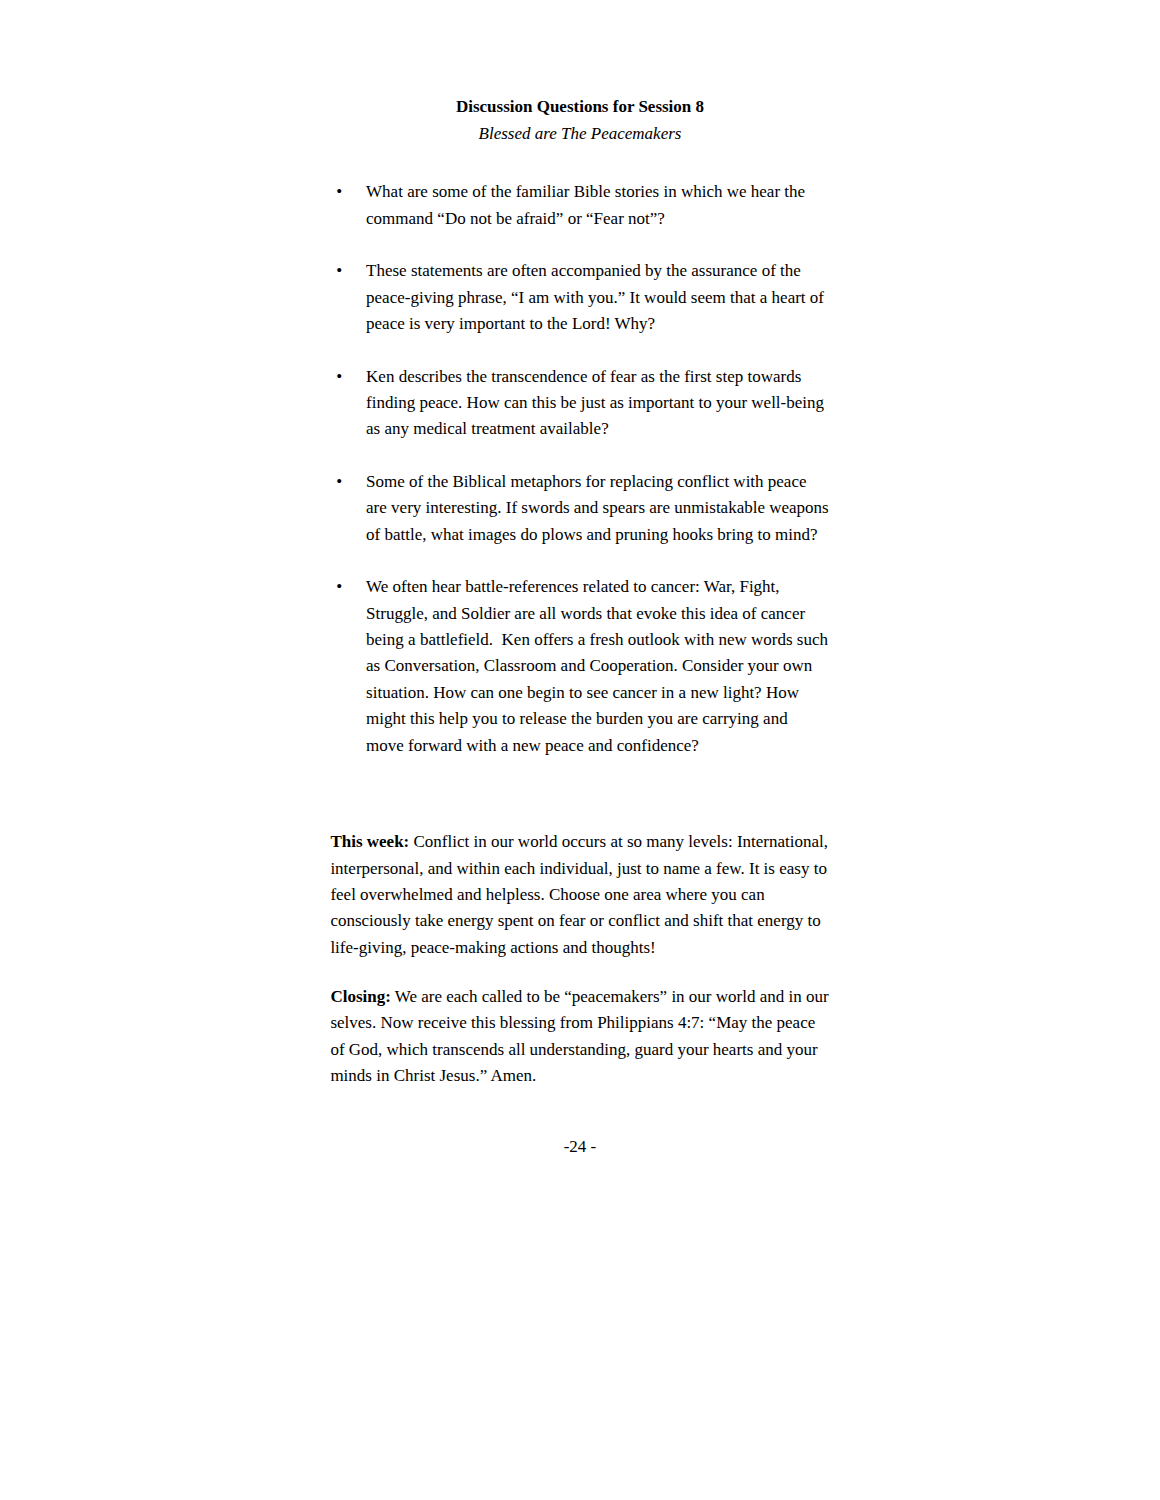Discussion Questions for Session 8
Blessed are The Peacemakers
What are some of the familiar Bible stories in which we hear the command “Do not be afraid” or “Fear not”?
These statements are often accompanied by the assurance of the peace-giving phrase, “I am with you.” It would seem that a heart of peace is very important to the Lord! Why?
Ken describes the transcendence of fear as the first step towards finding peace. How can this be just as important to your well-being as any medical treatment available?
Some of the Biblical metaphors for replacing conflict with peace are very interesting. If swords and spears are unmistakable weapons of battle, what images do plows and pruning hooks bring to mind?
We often hear battle-references related to cancer: War, Fight, Struggle, and Soldier are all words that evoke this idea of cancer being a battlefield. Ken offers a fresh outlook with new words such as Conversation, Classroom and Cooperation. Consider your own situation. How can one begin to see cancer in a new light? How might this help you to release the burden you are carrying and move forward with a new peace and confidence?
This week: Conflict in our world occurs at so many levels: International, interpersonal, and within each individual, just to name a few. It is easy to feel overwhelmed and helpless. Choose one area where you can consciously take energy spent on fear or conflict and shift that energy to life-giving, peace-making actions and thoughts!
Closing: We are each called to be “peacemakers” in our world and in our selves. Now receive this blessing from Philippians 4:7: “May the peace of God, which transcends all understanding, guard your hearts and your minds in Christ Jesus.” Amen.
-24 -